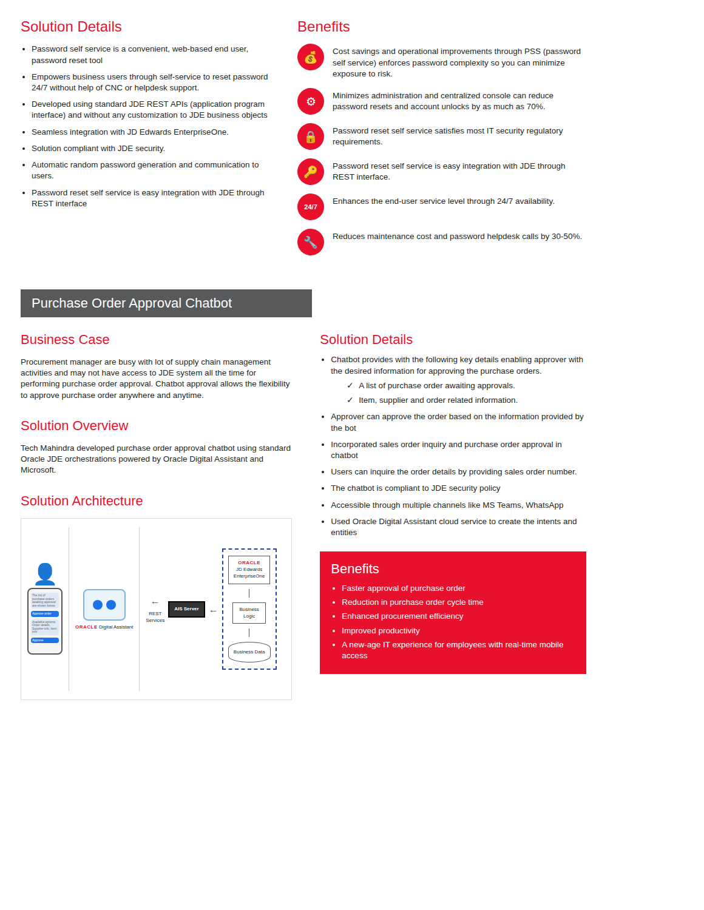Solution Details
Password self service is a convenient, web-based end user, password reset tool
Empowers business users through self-service to reset password 24/7 without help of CNC or helpdesk support.
Developed using standard JDE REST APIs (application program interface) and without any customization to JDE business objects
Seamless integration with JD Edwards EnterpriseOne.
Solution compliant with JDE security.
Automatic random password generation and communication to users.
Password reset self service is easy integration with JDE through REST interface
Benefits
💰
Cost savings and operational improvements through PSS (password self service) enforces password complexity so you can minimize exposure to risk.
⚙
Minimizes administration and centralized console can reduce password resets and account unlocks by as much as 70%.
🔒
Password reset self service satisfies most IT security regulatory requirements.
🔑
Password reset self service is easy integration with JDE through REST interface.
24/7
Enhances the end-user service level through 24/7 availability.
🔧
Reduces maintenance cost and password helpdesk calls by 30-50%.
Purchase Order Approval Chatbot
Business Case
Procurement manager are busy with lot of supply chain management activities and may not have access to JDE system all the time for performing purchase order approval. Chatbot approval allows the flexibility to approve purchase order anywhere and anytime.
Solution Overview
Tech Mahindra developed purchase order approval chatbot using standard Oracle JDE orchestrations powered by Oracle Digital Assistant and Microsoft.
Solution Architecture
👤
The list of purchase orders awaiting approval are shown below
Approve order
Available options: Order details, Supplier info, Item info
Approve
ORACLE Digital Assistant
←
REST
Services
AIS Server
←
ORACLE JD Edwards
EnterpriseOne
Business
Logic
Business Data
Solution Details
Chatbot provides with the following key details enabling approver with the desired information for approving the purchase orders.
A list of purchase order awaiting approvals.
Item, supplier and order related information.
Approver can approve the order based on the information provided by the bot
Incorporated sales order inquiry and purchase order approval in chatbot
Users can inquire the order details by providing sales order number.
The chatbot is compliant to JDE security policy
Accessible through multiple channels like MS Teams, WhatsApp
Used Oracle Digital Assistant cloud service to create the intents and entities
Benefits
Faster approval of purchase order
Reduction in purchase order cycle time
Enhanced procurement efficiency
Improved productivity
A new-age IT experience for employees with real-time mobile access